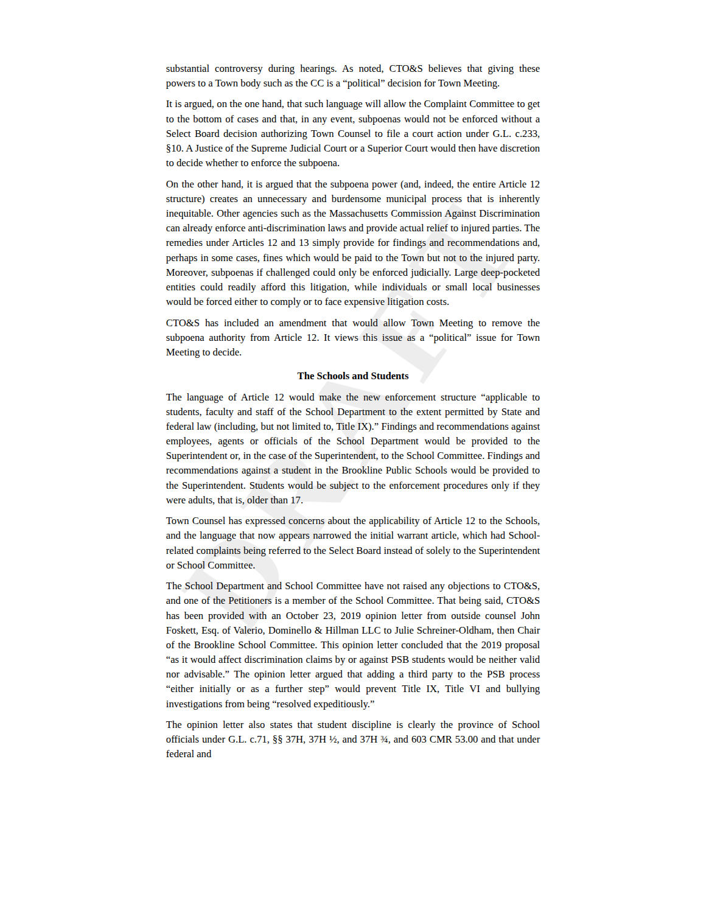DRAFT
substantial controversy during hearings. As noted, CTO&S believes that giving these powers to a Town body such as the CC is a “political” decision for Town Meeting.
It is argued, on the one hand, that such language will allow the Complaint Committee to get to the bottom of cases and that, in any event, subpoenas would not be enforced without a Select Board decision authorizing Town Counsel to file a court action under G.L. c.233, §10. A Justice of the Supreme Judicial Court or a Superior Court would then have discretion to decide whether to enforce the subpoena.
On the other hand, it is argued that the subpoena power (and, indeed, the entire Article 12 structure) creates an unnecessary and burdensome municipal process that is inherently inequitable. Other agencies such as the Massachusetts Commission Against Discrimination can already enforce anti-discrimination laws and provide actual relief to injured parties. The remedies under Articles 12 and 13 simply provide for findings and recommendations and, perhaps in some cases, fines which would be paid to the Town but not to the injured party. Moreover, subpoenas if challenged could only be enforced judicially. Large deep-pocketed entities could readily afford this litigation, while individuals or small local businesses would be forced either to comply or to face expensive litigation costs.
CTO&S has included an amendment that would allow Town Meeting to remove the subpoena authority from Article 12. It views this issue as a “political” issue for Town Meeting to decide.
The Schools and Students
The language of Article 12 would make the new enforcement structure “applicable to students, faculty and staff of the School Department to the extent permitted by State and federal law (including, but not limited to, Title IX).” Findings and recommendations against employees, agents or officials of the School Department would be provided to the Superintendent or, in the case of the Superintendent, to the School Committee. Findings and recommendations against a student in the Brookline Public Schools would be provided to the Superintendent. Students would be subject to the enforcement procedures only if they were adults, that is, older than 17.
Town Counsel has expressed concerns about the applicability of Article 12 to the Schools, and the language that now appears narrowed the initial warrant article, which had School-related complaints being referred to the Select Board instead of solely to the Superintendent or School Committee.
The School Department and School Committee have not raised any objections to CTO&S, and one of the Petitioners is a member of the School Committee. That being said, CTO&S has been provided with an October 23, 2019 opinion letter from outside counsel John Foskett, Esq. of Valerio, Dominello & Hillman LLC to Julie Schreiner-Oldham, then Chair of the Brookline School Committee. This opinion letter concluded that the 2019 proposal “as it would affect discrimination claims by or against PSB students would be neither valid nor advisable.” The opinion letter argued that adding a third party to the PSB process “either initially or as a further step” would prevent Title IX, Title VI and bullying investigations from being “resolved expeditiously.”
The opinion letter also states that student discipline is clearly the province of School officials under G.L. c.71, §§ 37H, 37H ½, and 37H ¾, and 603 CMR 53.00 and that under federal and